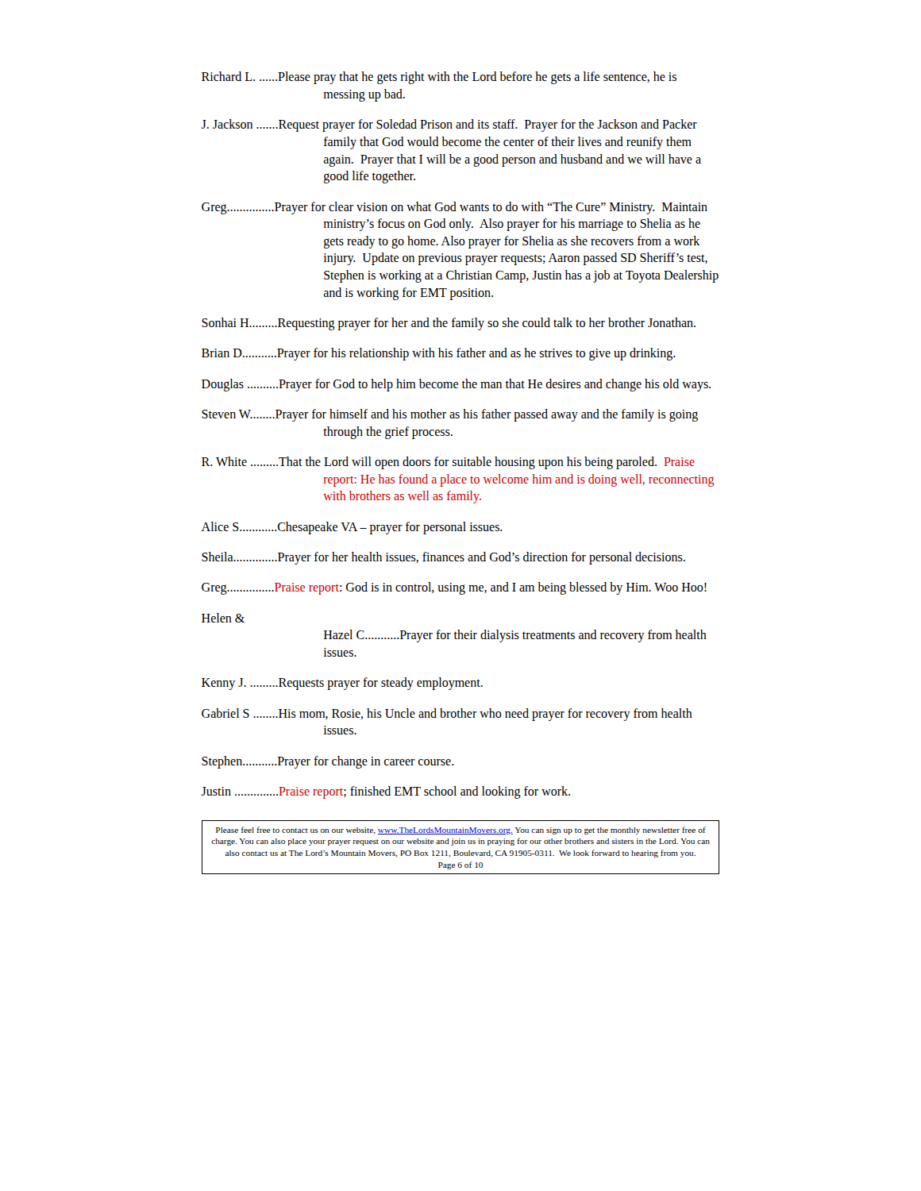Richard L. ...... Please pray that he gets right with the Lord before he gets a life sentence, he is messing up bad.
J. Jackson ....... Request prayer for Soledad Prison and its staff. Prayer for the Jackson and Packer family that God would become the center of their lives and reunify them again. Prayer that I will be a good person and husband and we will have a good life together.
Greg............... Prayer for clear vision on what God wants to do with “The Cure” Ministry. Maintain ministry’s focus on God only. Also prayer for his marriage to Shelia as he gets ready to go home. Also prayer for Shelia as she recovers from a work injury. Update on previous prayer requests; Aaron passed SD Sheriff’s test, Stephen is working at a Christian Camp, Justin has a job at Toyota Dealership and is working for EMT position.
Sonhai H......... Requesting prayer for her and the family so she could talk to her brother Jonathan.
Brian D........... Prayer for his relationship with his father and as he strives to give up drinking.
Douglas .......... Prayer for God to help him become the man that He desires and change his old ways.
Steven W........ Prayer for himself and his mother as his father passed away and the family is going through the grief process.
R. White ......... That the Lord will open doors for suitable housing upon his being paroled. Praise report: He has found a place to welcome him and is doing well, reconnecting with brothers as well as family.
Alice S............ Chesapeake VA – prayer for personal issues.
Sheila.............. Prayer for her health issues, finances and God’s direction for personal decisions.
Greg............... Praise report: God is in control, using me, and I am being blessed by Him. Woo Hoo!
Helen &
Hazel C........... Prayer for their dialysis treatments and recovery from health issues.
Kenny J. ......... Requests prayer for steady employment.
Gabriel S ........ His mom, Rosie, his Uncle and brother who need prayer for recovery from health issues.
Stephen........... Prayer for change in career course.
Justin .............. Praise report; finished EMT school and looking for work.
Please feel free to contact us on our website, www.TheLordsMountainMovers.org. You can sign up to get the monthly newsletter free of charge. You can also place your prayer request on our website and join us in praying for our other brothers and sisters in the Lord. You can also contact us at The Lord’s Mountain Movers, PO Box 1211, Boulevard, CA 91905-0311. We look forward to hearing from you.
Page 6 of 10